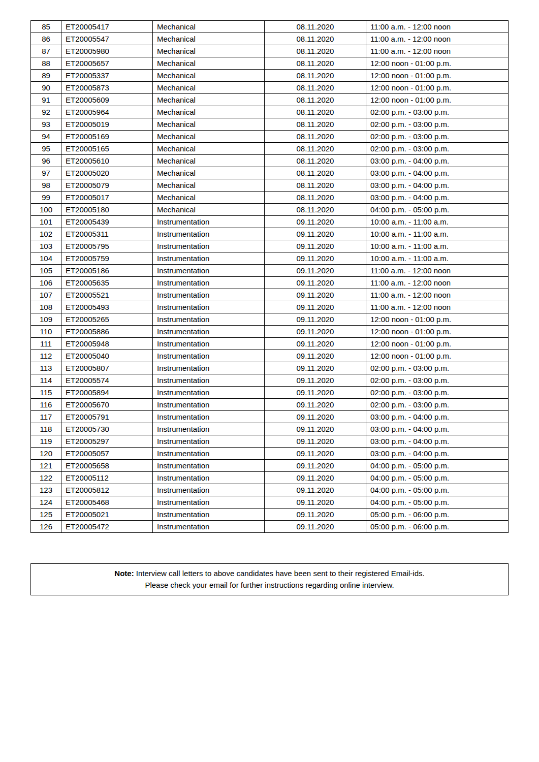| 85 | ET20005417 | Mechanical | 08.11.2020 | 11:00 a.m. - 12:00 noon |
| 86 | ET20005547 | Mechanical | 08.11.2020 | 11:00 a.m. - 12:00 noon |
| 87 | ET20005980 | Mechanical | 08.11.2020 | 11:00 a.m. - 12:00 noon |
| 88 | ET20005657 | Mechanical | 08.11.2020 | 12:00 noon - 01:00 p.m. |
| 89 | ET20005337 | Mechanical | 08.11.2020 | 12:00 noon - 01:00 p.m. |
| 90 | ET20005873 | Mechanical | 08.11.2020 | 12:00 noon - 01:00 p.m. |
| 91 | ET20005609 | Mechanical | 08.11.2020 | 12:00 noon - 01:00 p.m. |
| 92 | ET20005964 | Mechanical | 08.11.2020 | 02:00 p.m. - 03:00 p.m. |
| 93 | ET20005019 | Mechanical | 08.11.2020 | 02:00 p.m. - 03:00 p.m. |
| 94 | ET20005169 | Mechanical | 08.11.2020 | 02:00 p.m. - 03:00 p.m. |
| 95 | ET20005165 | Mechanical | 08.11.2020 | 02:00 p.m. - 03:00 p.m. |
| 96 | ET20005610 | Mechanical | 08.11.2020 | 03:00 p.m. - 04:00 p.m. |
| 97 | ET20005020 | Mechanical | 08.11.2020 | 03:00 p.m. - 04:00 p.m. |
| 98 | ET20005079 | Mechanical | 08.11.2020 | 03:00 p.m. - 04:00 p.m. |
| 99 | ET20005017 | Mechanical | 08.11.2020 | 03:00 p.m. - 04:00 p.m. |
| 100 | ET20005180 | Mechanical | 08.11.2020 | 04:00 p.m. - 05:00 p.m. |
| 101 | ET20005439 | Instrumentation | 09.11.2020 | 10:00 a.m. - 11:00 a.m. |
| 102 | ET20005311 | Instrumentation | 09.11.2020 | 10:00 a.m. - 11:00 a.m. |
| 103 | ET20005795 | Instrumentation | 09.11.2020 | 10:00 a.m. - 11:00 a.m. |
| 104 | ET20005759 | Instrumentation | 09.11.2020 | 10:00 a.m. - 11:00 a.m. |
| 105 | ET20005186 | Instrumentation | 09.11.2020 | 11:00 a.m. - 12:00 noon |
| 106 | ET20005635 | Instrumentation | 09.11.2020 | 11:00 a.m. - 12:00 noon |
| 107 | ET20005521 | Instrumentation | 09.11.2020 | 11:00 a.m. - 12:00 noon |
| 108 | ET20005493 | Instrumentation | 09.11.2020 | 11:00 a.m. - 12:00 noon |
| 109 | ET20005265 | Instrumentation | 09.11.2020 | 12:00 noon - 01:00 p.m. |
| 110 | ET20005886 | Instrumentation | 09.11.2020 | 12:00 noon - 01:00 p.m. |
| 111 | ET20005948 | Instrumentation | 09.11.2020 | 12:00 noon - 01:00 p.m. |
| 112 | ET20005040 | Instrumentation | 09.11.2020 | 12:00 noon - 01:00 p.m. |
| 113 | ET20005807 | Instrumentation | 09.11.2020 | 02:00 p.m. - 03:00 p.m. |
| 114 | ET20005574 | Instrumentation | 09.11.2020 | 02:00 p.m. - 03:00 p.m. |
| 115 | ET20005894 | Instrumentation | 09.11.2020 | 02:00 p.m. - 03:00 p.m. |
| 116 | ET20005670 | Instrumentation | 09.11.2020 | 02:00 p.m. - 03:00 p.m. |
| 117 | ET20005791 | Instrumentation | 09.11.2020 | 03:00 p.m. - 04:00 p.m. |
| 118 | ET20005730 | Instrumentation | 09.11.2020 | 03:00 p.m. - 04:00 p.m. |
| 119 | ET20005297 | Instrumentation | 09.11.2020 | 03:00 p.m. - 04:00 p.m. |
| 120 | ET20005057 | Instrumentation | 09.11.2020 | 03:00 p.m. - 04:00 p.m. |
| 121 | ET20005658 | Instrumentation | 09.11.2020 | 04:00 p.m. - 05:00 p.m. |
| 122 | ET20005112 | Instrumentation | 09.11.2020 | 04:00 p.m. - 05:00 p.m. |
| 123 | ET20005812 | Instrumentation | 09.11.2020 | 04:00 p.m. - 05:00 p.m. |
| 124 | ET20005468 | Instrumentation | 09.11.2020 | 04:00 p.m. - 05:00 p.m. |
| 125 | ET20005021 | Instrumentation | 09.11.2020 | 05:00 p.m. - 06:00 p.m. |
| 126 | ET20005472 | Instrumentation | 09.11.2020 | 05:00 p.m. - 06:00 p.m. |
Note: Interview call letters to above candidates have been sent to their registered Email-ids.
Please check your email for further instructions regarding online interview.